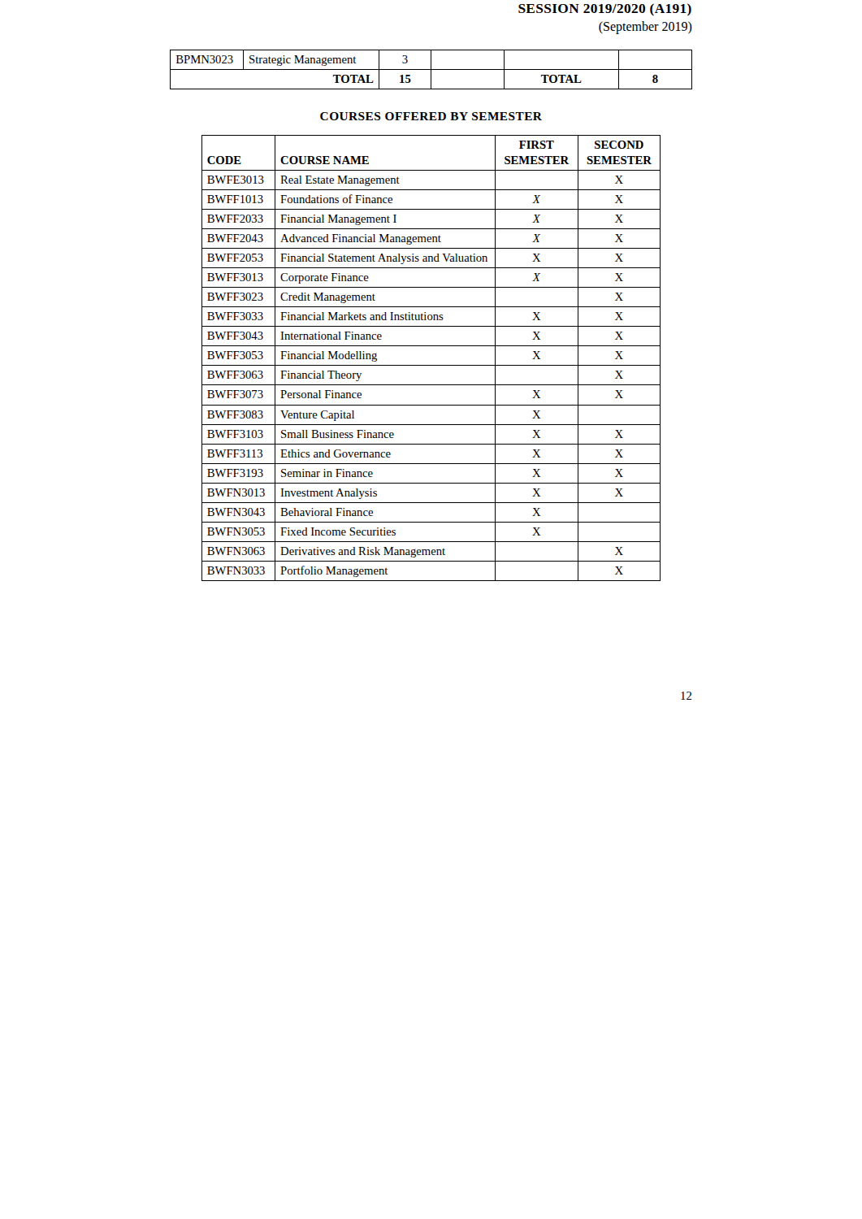SESSION 2019/2020 (A191)
(September 2019)
| BPMN3023 | Strategic Management | 3 | | | |
| TOTAL | 15 | | TOTAL | 8 |
COURSES OFFERED BY SEMESTER
| CODE | COURSE NAME | FIRST SEMESTER | SECOND SEMESTER |
| --- | --- | --- | --- |
| BWFE3013 | Real Estate Management | | X |
| BWFF1013 | Foundations of Finance | X | X |
| BWFF2033 | Financial Management I | X | X |
| BWFF2043 | Advanced Financial Management | X | X |
| BWFF2053 | Financial Statement Analysis and Valuation | X | X |
| BWFF3013 | Corporate Finance | X | X |
| BWFF3023 | Credit Management | | X |
| BWFF3033 | Financial Markets and Institutions | X | X |
| BWFF3043 | International Finance | X | X |
| BWFF3053 | Financial Modelling | X | X |
| BWFF3063 | Financial Theory | | X |
| BWFF3073 | Personal Finance | X | X |
| BWFF3083 | Venture Capital | X | |
| BWFF3103 | Small Business Finance | X | X |
| BWFF3113 | Ethics and Governance | X | X |
| BWFF3193 | Seminar in Finance | X | X |
| BWFN3013 | Investment Analysis | X | X |
| BWFN3043 | Behavioral Finance | X | |
| BWFN3053 | Fixed Income Securities | X | |
| BWFN3063 | Derivatives and Risk Management | | X |
| BWFN3033 | Portfolio Management | | X |
12